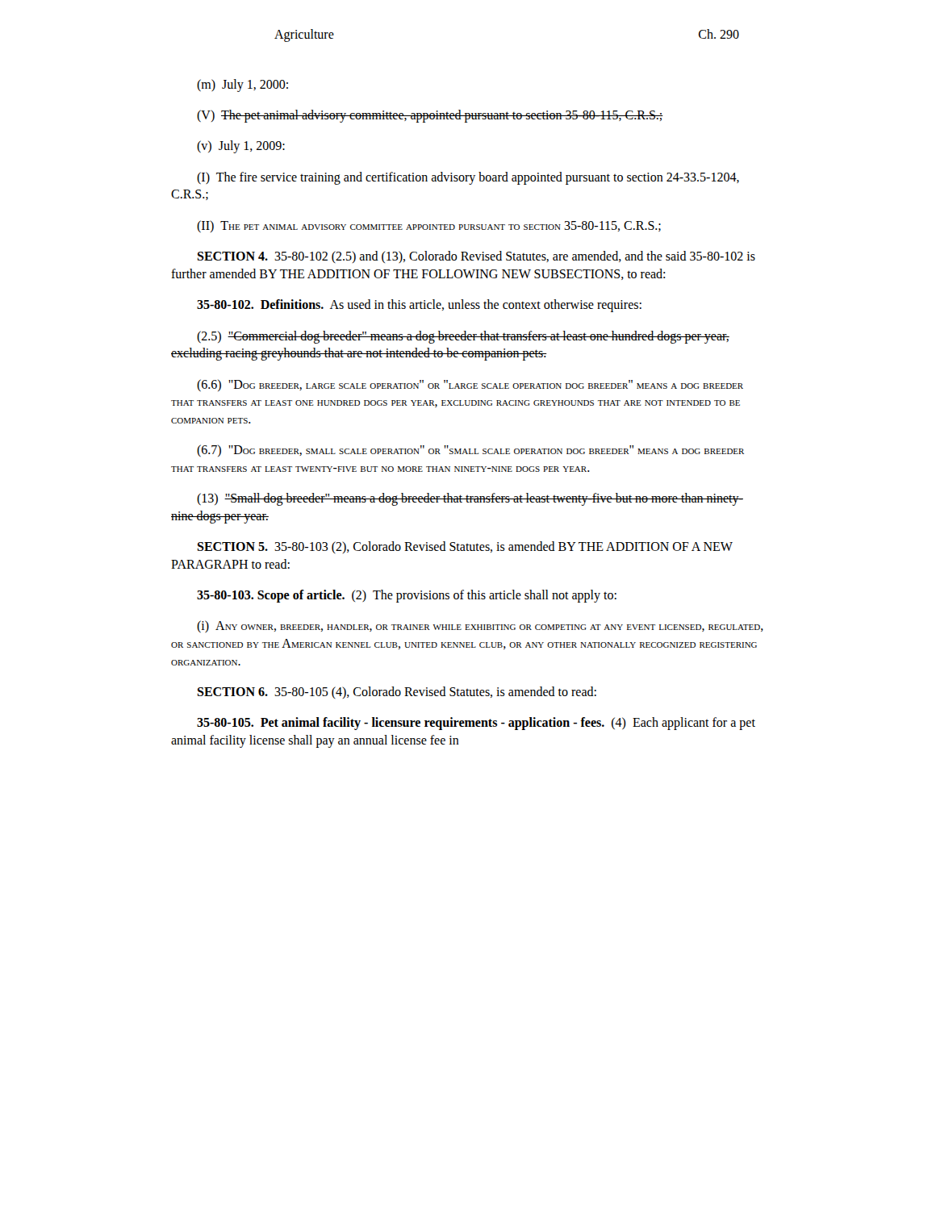Agriculture Ch. 290
(m) July 1, 2000:
(V) The pet animal advisory committee, appointed pursuant to section 35-80-115, C.R.S.;
(v) July 1, 2009:
(I) The fire service training and certification advisory board appointed pursuant to section 24-33.5-1204, C.R.S.;
(II) The pet animal advisory committee appointed pursuant to section 35-80-115, C.R.S.;
SECTION 4. 35-80-102 (2.5) and (13), Colorado Revised Statutes, are amended, and the said 35-80-102 is further amended BY THE ADDITION OF THE FOLLOWING NEW SUBSECTIONS, to read:
35-80-102. Definitions. As used in this article, unless the context otherwise requires:
(2.5) "Commercial dog breeder" means a dog breeder that transfers at least one hundred dogs per year, excluding racing greyhounds that are not intended to be companion pets.
(6.6) "Dog breeder, large scale operation" or "large scale operation dog breeder" means a dog breeder that transfers at least one hundred dogs per year, excluding racing greyhounds that are not intended to be companion pets.
(6.7) "Dog breeder, small scale operation" or "small scale operation dog breeder" means a dog breeder that transfers at least twenty-five but no more than ninety-nine dogs per year.
(13) "Small dog breeder" means a dog breeder that transfers at least twenty-five but no more than ninety-nine dogs per year.
SECTION 5. 35-80-103 (2), Colorado Revised Statutes, is amended BY THE ADDITION OF A NEW PARAGRAPH to read:
35-80-103. Scope of article. (2) The provisions of this article shall not apply to:
(i) Any owner, breeder, handler, or trainer while exhibiting or competing at any event licensed, regulated, or sanctioned by the American kennel club, united kennel club, or any other nationally recognized registering organization.
SECTION 6. 35-80-105 (4), Colorado Revised Statutes, is amended to read:
35-80-105. Pet animal facility - licensure requirements - application - fees. (4) Each applicant for a pet animal facility license shall pay an annual license fee in